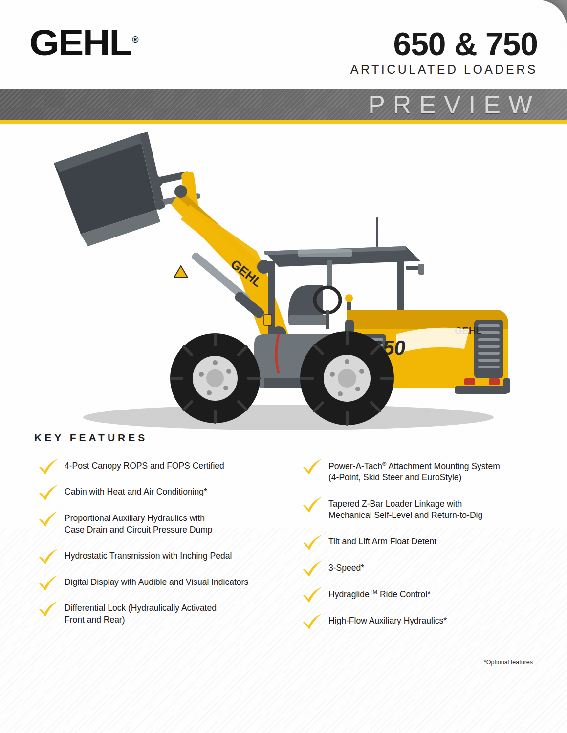GEHL®
650 & 750
ARTICULATED LOADERS
PREVIEW
GEHL GEHL 650
KEY FEATURES
4-Post Canopy ROPS and FOPS Certified
Cabin with Heat and Air Conditioning*
Proportional Auxiliary Hydraulics with
Case Drain and Circuit Pressure Dump
Hydrostatic Transmission with Inching Pedal
Digital Display with Audible and Visual Indicators
Differential Lock (Hydraulically Activated
Front and Rear)
Power-A-Tach® Attachment Mounting System
(4-Point, Skid Steer and EuroStyle)
Tapered Z-Bar Loader Linkage with
Mechanical Self-Level and Return-to-Dig
Tilt and Lift Arm Float Detent
3-Speed*
HydraglideTM Ride Control*
High-Flow Auxiliary Hydraulics*
*Optional features